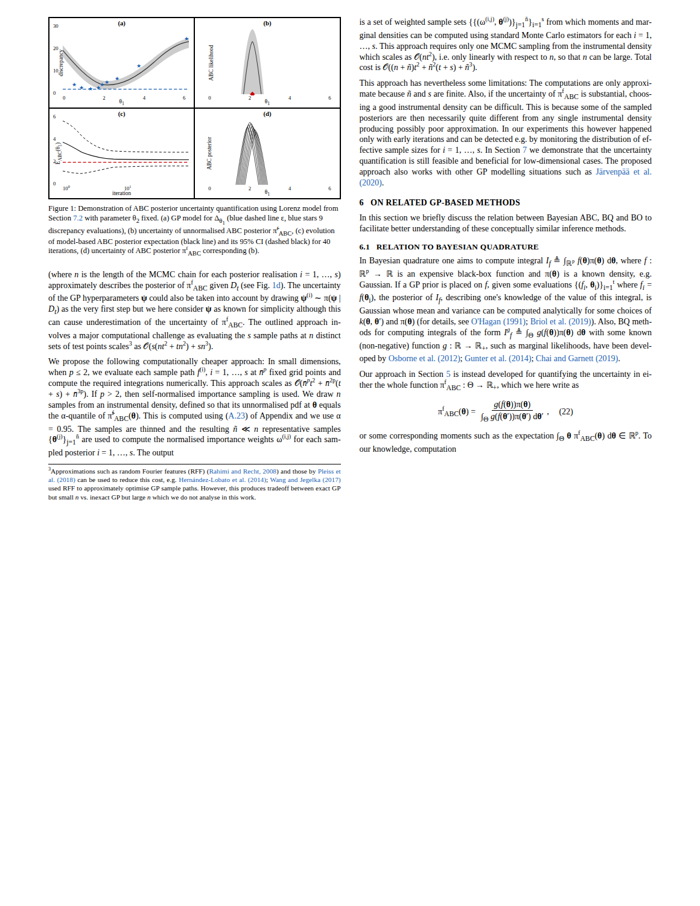(a) discrepancy
3020100
★ ★ ★ ★ ★ ★ ★ ★ ★
0246
θ1
(b) ABC likelihood
0246
θ1
(c) EABC(θ1)
6420
100101
iteration
(d) ABC posterior
0246
θ1
Figure 1: Demonstration of ABC posterior uncertainty quantification using Lorenz model from Section 7.2 with parameter θ2 fixed. (a) GP model for Δθ1 (blue dashed line ε, blue stars 9 discrepancy evaluations), (b) uncertainty of unnormalised ABC posterior π̃fABC, (c) evolution of model-based ABC posterior expectation (black line) and its 95% CI (dashed black) for 40 iterations, (d) uncertainty of ABC posterior πfABC corresponding (b).
(where n is the length of the MCMC chain for each posterior realisation i = 1, …, s) approximately describes the posterior of πfABC given Dt (see Fig. 1d). The uncertainty of the GP hyperparameters ψ could also be taken into account by drawing ψ(i) ∼ π(ψ | Dt) as the very first step but we here consider ψ as known for simplicity although this can cause underestimation of the uncertainty of πfABC. The outlined approach involves a major computational challenge as evaluating the s sample paths at n distinct sets of test points scales3 as 𝒪(s(nt2 + tn2) + sn3).
We propose the following computationally cheaper approach: In small dimensions, when p ≤ 2, we evaluate each sample path f(i), i = 1, …, s at n̄p fixed grid points and compute the required integrations numerically. This approach scales as 𝒪(n̄pt2 + n̄2p(t + s) + n̄3p). If p > 2, then self-normalised importance sampling is used. We draw n samples from an instrumental density, defined so that its unnormalised pdf at θ equals the α-quantile of π̃fABC(θ). This is computed using (A.23) of Appendix and we use α = 0.95. The samples are thinned and the resulting ñ ≪ n representative samples {θ(j)}j=1ñ are used to compute the normalised importance weights ω(i,j) for each sampled posterior i = 1, …, s. The output
3Approximations such as random Fourier features (RFF) (Rahimi and Recht, 2008) and those by Pleiss et al. (2018) can be used to reduce this cost, e.g. Hernández-Lobato et al. (2014); Wang and Jegelka (2017) used RFF to approximately optimise GP sample paths. However, this produces tradeoff between exact GP but small n vs. inexact GP but large n which we do not analyse in this work.
is a set of weighted sample sets {{(ω(i,j), θ(j))}j=1ñ}i=1s from which moments and marginal densities can be computed using standard Monte Carlo estimators for each i = 1, …, s. This approach requires only one MCMC sampling from the instrumental density which scales as 𝒪(nt2), i.e. only linearly with respect to n, so that n can be large. Total cost is 𝒪((n + ñ)t2 + ñ2(t + s) + ñ3).
This approach has nevertheless some limitations: The computations are only approximate because ñ and s are finite. Also, if the uncertainty of πfABC is substantial, choosing a good instrumental density can be difficult. This is because some of the sampled posteriors are then necessarily quite different from any single instrumental density producing possibly poor approximation. In our experiments this however happened only with early iterations and can be detected e.g. by monitoring the distribution of effective sample sizes for i = 1, …, s. In Section 7 we demonstrate that the uncertainty quantification is still feasible and beneficial for low-dimensional cases. The proposed approach also works with other GP modelling situations such as Järvenpää et al. (2020).
6 ON RELATED GP-BASED METHODS
In this section we briefly discuss the relation between Bayesian ABC, BQ and BO to facilitate better understanding of these conceptually similar inference methods.
6.1 RELATION TO BAYESIAN QUADRATURE
In Bayesian quadrature one aims to compute integral If ≜ ∫ℝp f(θ)π(θ) dθ, where f : ℝp → ℝ is an expensive black-box function and π(θ) is a known density, e.g. Gaussian. If a GP prior is placed on f, given some evaluations {(fi, θi)}i=1t where fi = f(θi), the posterior of If, describing one's knowledge of the value of this integral, is Gaussian whose mean and variance can be computed analytically for some choices of k(θ, θ′) and π(θ) (for details, see O'Hagan (1991); Briol et al. (2019)). Also, BQ methods for computing integrals of the form Igf ≜ ∫Θ g(f(θ))π(θ) dθ with some known (non-negative) function g : ℝ → ℝ+, such as marginal likelihoods, have been developed by Osborne et al. (2012); Gunter et al. (2014); Chai and Garnett (2019).
Our approach in Section 5 is instead developed for quantifying the uncertainty in either the whole function πfABC : Θ → ℝ+, which we here write as
πfABC(θ) = g(f(θ))π(θ) ∫Θ g(f(θ′))π(θ′) dθ′ , (22)
or some corresponding moments such as the expectation ∫Θ θ πfABC(θ) dθ ∈ ℝp. To our knowledge, computation